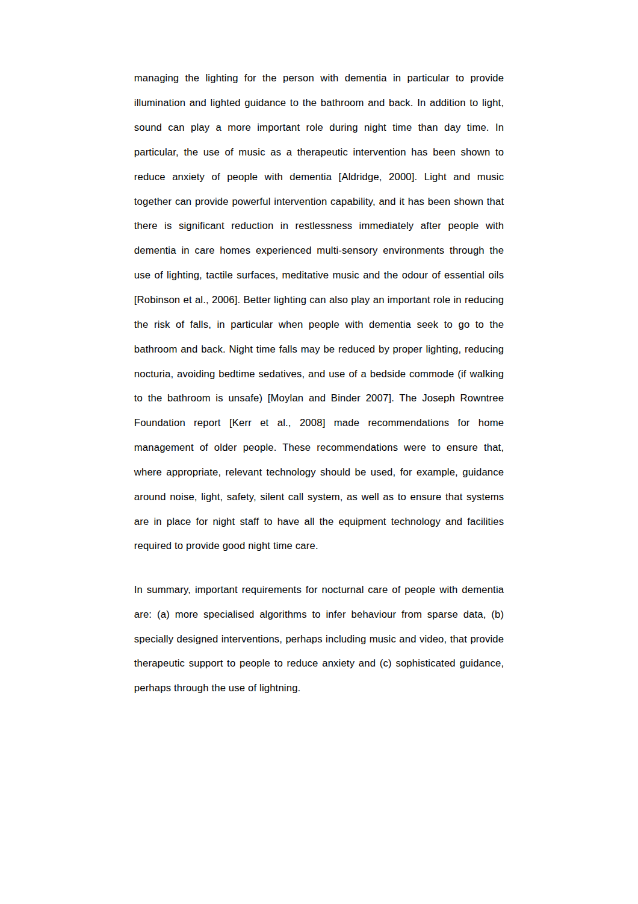managing the lighting for the person with dementia in particular to provide illumination and lighted guidance to the bathroom and back. In addition to light, sound can play a more important role during night time than day time. In particular, the use of music as a therapeutic intervention has been shown to reduce anxiety of people with dementia [Aldridge, 2000]. Light and music together can provide powerful intervention capability, and it has been shown that there is significant reduction in restlessness immediately after people with dementia in care homes experienced multi-sensory environments through the use of lighting, tactile surfaces, meditative music and the odour of essential oils [Robinson et al., 2006]. Better lighting can also play an important role in reducing the risk of falls, in particular when people with dementia seek to go to the bathroom and back. Night time falls may be reduced by proper lighting, reducing nocturia, avoiding bedtime sedatives, and use of a bedside commode (if walking to the bathroom is unsafe) [Moylan and Binder 2007]. The Joseph Rowntree Foundation report [Kerr et al., 2008] made recommendations for home management of older people. These recommendations were to ensure that, where appropriate, relevant technology should be used, for example, guidance around noise, light, safety, silent call system, as well as to ensure that systems are in place for night staff to have all the equipment technology and facilities required to provide good night time care.
In summary, important requirements for nocturnal care of people with dementia are: (a) more specialised algorithms to infer behaviour from sparse data, (b) specially designed interventions, perhaps including music and video, that provide therapeutic support to people to reduce anxiety and (c) sophisticated guidance, perhaps through the use of lightning.